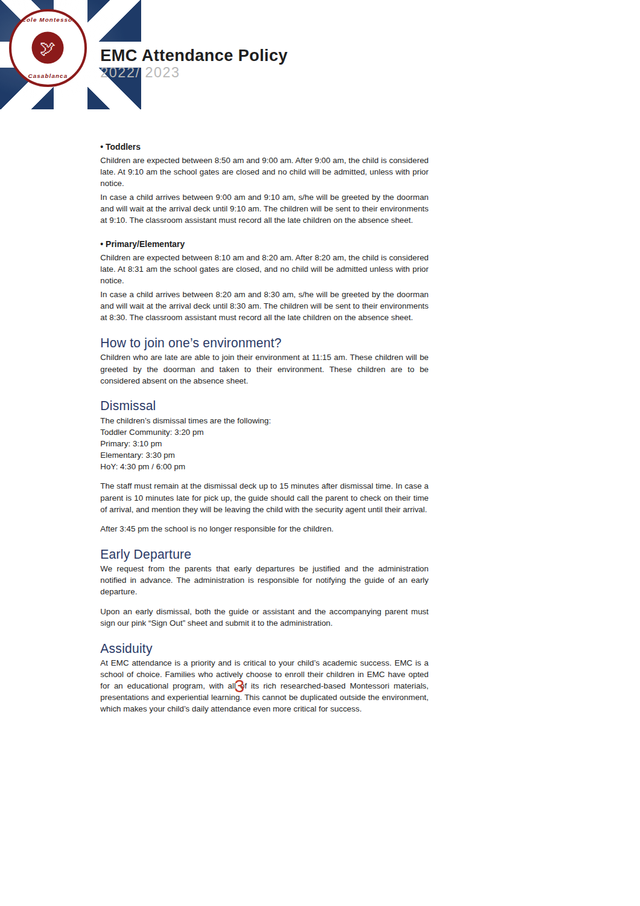École Montessori
🕊
Casablanca
EMC Attendance Policy
2022/ 2023
• Toddlers
Children are expected between 8:50 am and 9:00 am. After 9:00 am, the child is considered late. At 9:10 am the school gates are closed and no child will be admitted, unless with prior notice.
In case a child arrives between 9:00 am and 9:10 am, s/he will be greeted by the doorman and will wait at the arrival deck until 9:10 am. The children will be sent to their environments at 9:10. The classroom assistant must record all the late children on the absence sheet.
• Primary/Elementary
Children are expected between 8:10 am and 8:20 am. After 8:20 am, the child is considered late. At 8:31 am the school gates are closed, and no child will be admitted unless with prior notice.
In case a child arrives between 8:20 am and 8:30 am, s/he will be greeted by the doorman and will wait at the arrival deck until 8:30 am. The children will be sent to their environments at 8:30. The classroom assistant must record all the late children on the absence sheet.
How to join one’s environment?
Children who are late are able to join their environment at 11:15 am. These children will be greeted by the doorman and taken to their environment. These children are to be considered absent on the absence sheet.
Dismissal
The children’s dismissal times are the following:
Toddler Community: 3:20 pm
Primary: 3:10 pm
Elementary: 3:30 pm
HoY: 4:30 pm / 6:00 pm
The staff must remain at the dismissal deck up to 15 minutes after dismissal time. In case a parent is 10 minutes late for pick up, the guide should call the parent to check on their time of arrival, and mention they will be leaving the child with the security agent until their arrival.
After 3:45 pm the school is no longer responsible for the children.
Early Departure
We request from the parents that early departures be justified and the administration notified in advance. The administration is responsible for notifying the guide of an early departure.
Upon an early dismissal, both the guide or assistant and the accompanying parent must sign our pink “Sign Out” sheet and submit it to the administration.
Assiduity
At EMC attendance is a priority and is critical to your child’s academic success. EMC is a school of choice. Families who actively choose to enroll their children in EMC have opted for an educational program, with all of its rich researched-based Montessori materials, presentations and experiential learning. This cannot be duplicated outside the environment, which makes your child’s daily attendance even more critical for success.
3